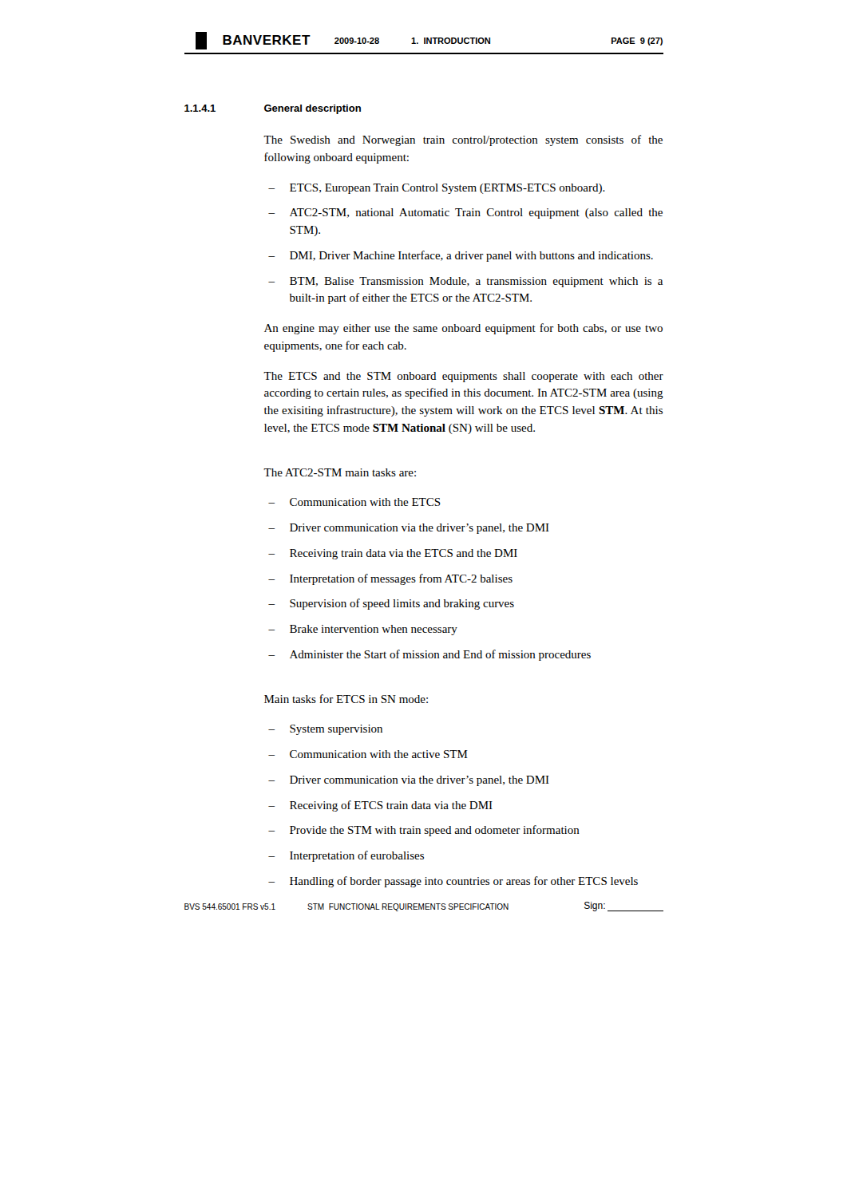BANVERKET
2009-10-28
1. INTRODUCTION
PAGE 9 (27)
1.1.4.1 General description
The Swedish and Norwegian train control/protection system consists of the following onboard equipment:
ETCS, European Train Control System (ERTMS-ETCS onboard).
ATC2-STM, national Automatic Train Control equipment (also called the STM).
DMI, Driver Machine Interface, a driver panel with buttons and indications.
BTM, Balise Transmission Module, a transmission equipment which is a built-in part of either the ETCS or the ATC2-STM.
An engine may either use the same onboard equipment for both cabs, or use two equipments, one for each cab.
The ETCS and the STM onboard equipments shall cooperate with each other according to certain rules, as specified in this document. In ATC2-STM area (using the exisiting infrastructure), the system will work on the ETCS level STM. At this level, the ETCS mode STM National (SN) will be used.
The ATC2-STM main tasks are:
Communication with the ETCS
Driver communication via the driver’s panel, the DMI
Receiving train data via the ETCS and the DMI
Interpretation of messages from ATC-2 balises
Supervision of speed limits and braking curves
Brake intervention when necessary
Administer the Start of mission and End of mission procedures
Main tasks for ETCS in SN mode:
System supervision
Communication with the active STM
Driver communication via the driver’s panel, the DMI
Receiving of ETCS train data via the DMI
Provide the STM with train speed and odometer information
Interpretation of eurobalises
Handling of border passage into countries or areas for other ETCS levels
BVS 544.65001 FRS v5.1
STM FUNCTIONAL REQUIREMENTS SPECIFICATION
Sign: